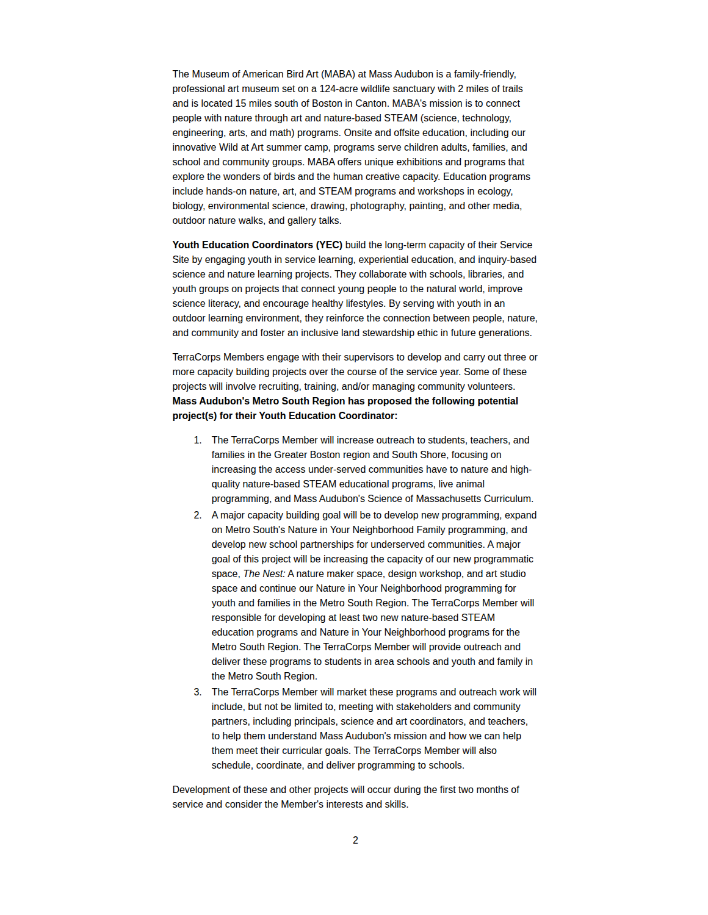The Museum of American Bird Art (MABA) at Mass Audubon is a family-friendly, professional art museum set on a 124-acre wildlife sanctuary with 2 miles of trails and is located 15 miles south of Boston in Canton. MABA's mission is to connect people with nature through art and nature-based STEAM (science, technology, engineering, arts, and math) programs. Onsite and offsite education, including our innovative Wild at Art summer camp, programs serve children adults, families, and school and community groups. MABA offers unique exhibitions and programs that explore the wonders of birds and the human creative capacity. Education programs include hands-on nature, art, and STEAM programs and workshops in ecology, biology, environmental science, drawing, photography, painting, and other media, outdoor nature walks, and gallery talks.
Youth Education Coordinators (YEC) build the long-term capacity of their Service Site by engaging youth in service learning, experiential education, and inquiry-based science and nature learning projects. They collaborate with schools, libraries, and youth groups on projects that connect young people to the natural world, improve science literacy, and encourage healthy lifestyles. By serving with youth in an outdoor learning environment, they reinforce the connection between people, nature, and community and foster an inclusive land stewardship ethic in future generations.
TerraCorps Members engage with their supervisors to develop and carry out three or more capacity building projects over the course of the service year. Some of these projects will involve recruiting, training, and/or managing community volunteers. Mass Audubon's Metro South Region has proposed the following potential project(s) for their Youth Education Coordinator:
The TerraCorps Member will increase outreach to students, teachers, and families in the Greater Boston region and South Shore, focusing on increasing the access under-served communities have to nature and high-quality nature-based STEAM educational programs, live animal programming, and Mass Audubon's Science of Massachusetts Curriculum.
A major capacity building goal will be to develop new programming, expand on Metro South's Nature in Your Neighborhood Family programming, and develop new school partnerships for underserved communities. A major goal of this project will be increasing the capacity of our new programmatic space, The Nest: A nature maker space, design workshop, and art studio space and continue our Nature in Your Neighborhood programming for youth and families in the Metro South Region. The TerraCorps Member will responsible for developing at least two new nature-based STEAM education programs and Nature in Your Neighborhood programs for the Metro South Region. The TerraCorps Member will provide outreach and deliver these programs to students in area schools and youth and family in the Metro South Region.
The TerraCorps Member will market these programs and outreach work will include, but not be limited to, meeting with stakeholders and community partners, including principals, science and art coordinators, and teachers, to help them understand Mass Audubon's mission and how we can help them meet their curricular goals. The TerraCorps Member will also schedule, coordinate, and deliver programming to schools.
Development of these and other projects will occur during the first two months of service and consider the Member's interests and skills.
2